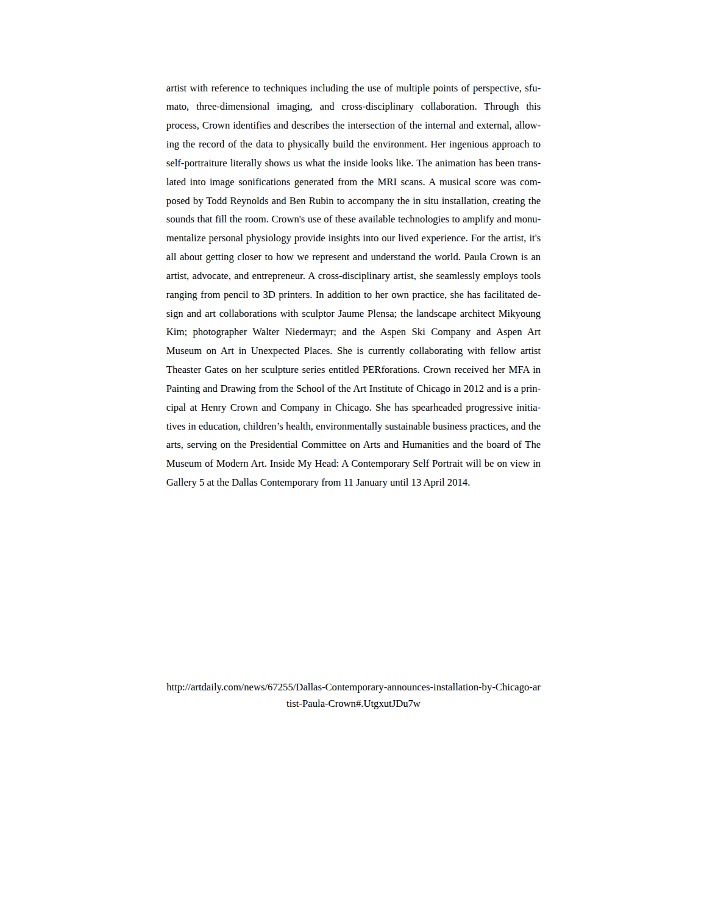artist with reference to techniques including the use of multiple points of perspective, sfumato, three-dimensional imaging, and cross-disciplinary collaboration. Through this process, Crown identifies and describes the intersection of the internal and external, allowing the record of the data to physically build the environment. Her ingenious approach to self-portraiture literally shows us what the inside looks like. The animation has been translated into image sonifications generated from the MRI scans. A musical score was composed by Todd Reynolds and Ben Rubin to accompany the in situ installation, creating the sounds that fill the room. Crown's use of these available technologies to amplify and monumentalize personal physiology provide insights into our lived experience. For the artist, it's all about getting closer to how we represent and understand the world. Paula Crown is an artist, advocate, and entrepreneur. A cross-disciplinary artist, she seamlessly employs tools ranging from pencil to 3D printers. In addition to her own practice, she has facilitated design and art collaborations with sculptor Jaume Plensa; the landscape architect Mikyoung Kim; photographer Walter Niedermayr; and the Aspen Ski Company and Aspen Art Museum on Art in Unexpected Places. She is currently collaborating with fellow artist Theaster Gates on her sculpture series entitled PERforations. Crown received her MFA in Painting and Drawing from the School of the Art Institute of Chicago in 2012 and is a principal at Henry Crown and Company in Chicago. She has spearheaded progressive initiatives in education, children’s health, environmentally sustainable business practices, and the arts, serving on the Presidential Committee on Arts and Humanities and the board of The Museum of Modern Art. Inside My Head: A Contemporary Self Portrait will be on view in Gallery 5 at the Dallas Contemporary from 11 January until 13 April 2014.
http://artdaily.com/news/67255/Dallas-Contemporary-announces-installation-by-Chicago-artist-Paula-Crown#.UtgxutJDu7w